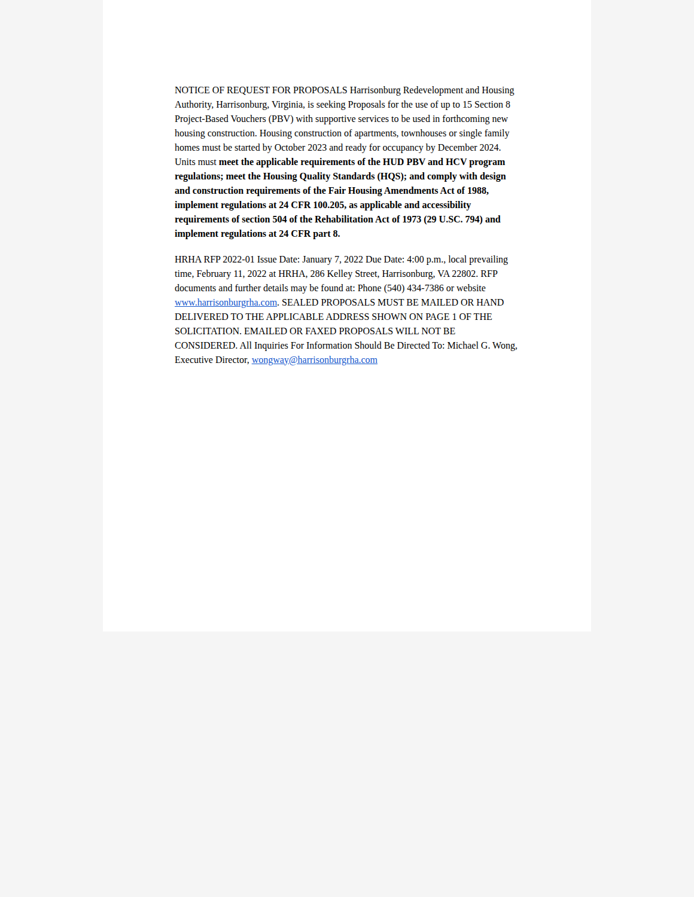NOTICE OF REQUEST FOR PROPOSALS Harrisonburg Redevelopment and Housing Authority, Harrisonburg, Virginia, is seeking Proposals for the use of up to 15 Section 8 Project-Based Vouchers (PBV) with supportive services to be used in forthcoming new housing construction. Housing construction of apartments, townhouses or single family homes must be started by October 2023 and ready for occupancy by December 2024. Units must meet the applicable requirements of the HUD PBV and HCV program regulations; meet the Housing Quality Standards (HQS); and comply with design and construction requirements of the Fair Housing Amendments Act of 1988, implement regulations at 24 CFR 100.205, as applicable and accessibility requirements of section 504 of the Rehabilitation Act of 1973 (29 U.SC. 794) and implement regulations at 24 CFR part 8.
HRHA RFP 2022-01 Issue Date: January 7, 2022 Due Date: 4:00 p.m., local prevailing time, February 11, 2022 at HRHA, 286 Kelley Street, Harrisonburg, VA 22802. RFP documents and further details may be found at: Phone (540) 434-7386 or website www.harrisonburgrha.com. SEALED PROPOSALS MUST BE MAILED OR HAND DELIVERED TO THE APPLICABLE ADDRESS SHOWN ON PAGE 1 OF THE SOLICITATION. EMAILED OR FAXED PROPOSALS WILL NOT BE CONSIDERED. All Inquiries For Information Should Be Directed To: Michael G. Wong, Executive Director, wongway@harrisonburgrha.com